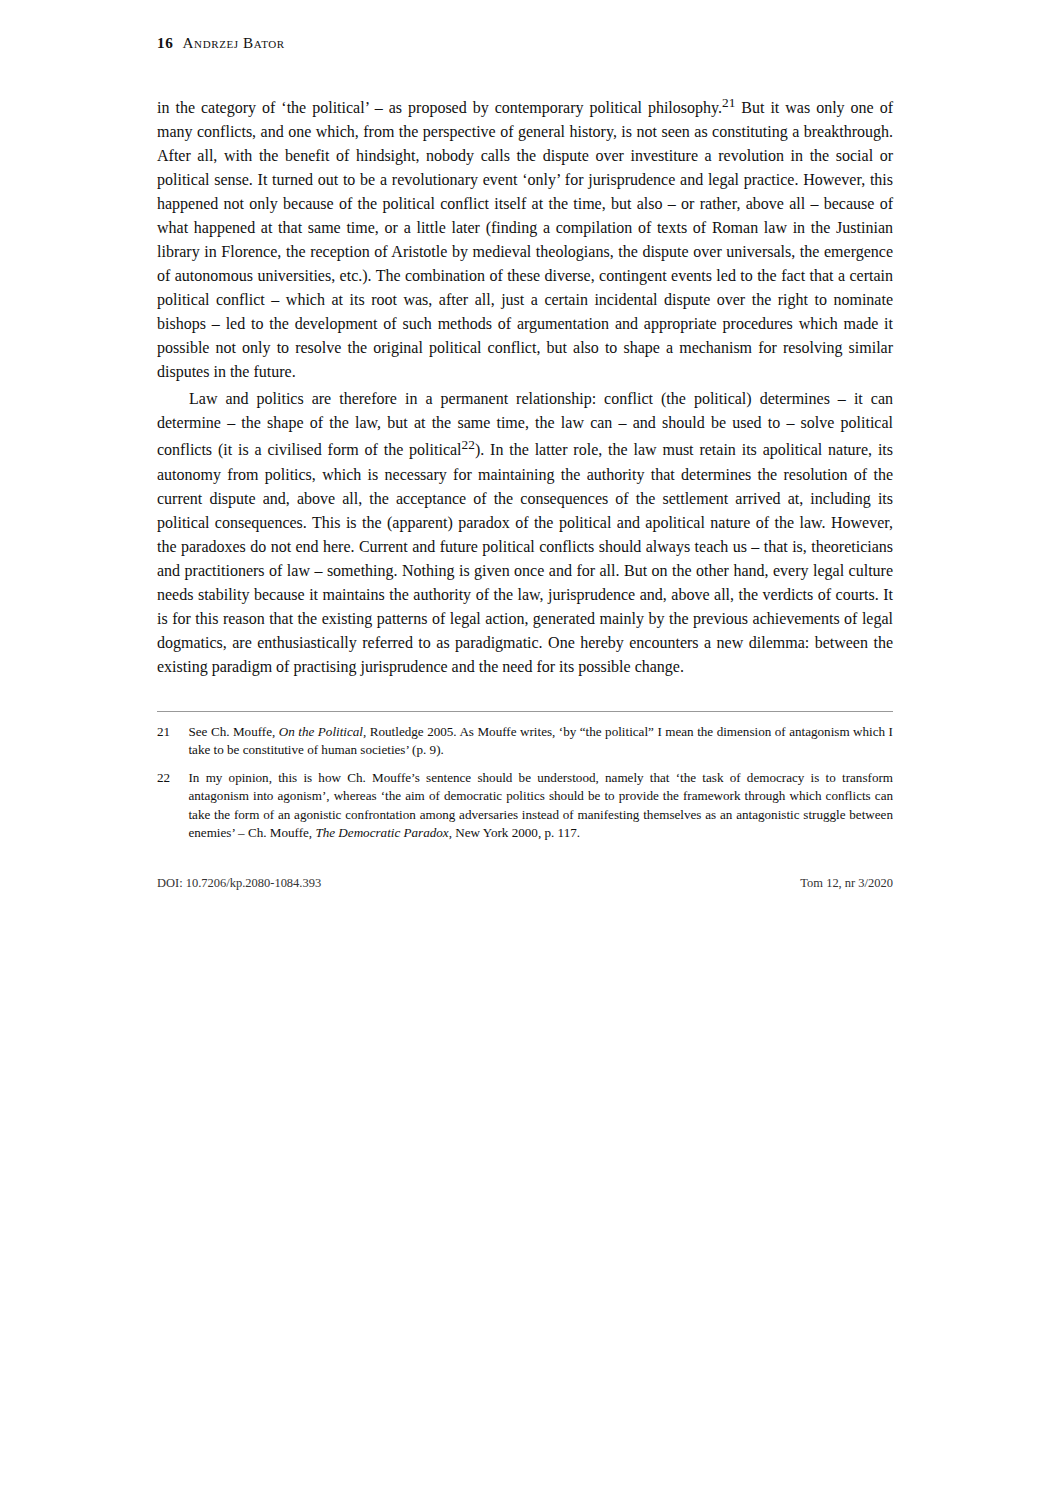16 Andrzej Bator
in the category of ‘the political’ – as proposed by contemporary political philosophy.21 But it was only one of many conflicts, and one which, from the perspective of general history, is not seen as constituting a breakthrough. After all, with the benefit of hindsight, nobody calls the dispute over investiture a revolution in the social or political sense. It turned out to be a revolutionary event ‘only’ for jurisprudence and legal practice. However, this happened not only because of the political conflict itself at the time, but also – or rather, above all – because of what happened at that same time, or a little later (finding a compilation of texts of Roman law in the Justinian library in Florence, the reception of Aristotle by medieval theologians, the dispute over universals, the emergence of autonomous universities, etc.). The combination of these diverse, contingent events led to the fact that a certain political conflict – which at its root was, after all, just a certain incidental dispute over the right to nominate bishops – led to the development of such methods of argumentation and appropriate procedures which made it possible not only to resolve the original political conflict, but also to shape a mechanism for resolving similar disputes in the future.
Law and politics are therefore in a permanent relationship: conflict (the political) determines – it can determine – the shape of the law, but at the same time, the law can – and should be used to – solve political conflicts (it is a civilised form of the political22). In the latter role, the law must retain its apolitical nature, its autonomy from politics, which is necessary for maintaining the authority that determines the resolution of the current dispute and, above all, the acceptance of the consequences of the settlement arrived at, including its political consequences. This is the (apparent) paradox of the political and apolitical nature of the law. However, the paradoxes do not end here. Current and future political conflicts should always teach us – that is, theoreticians and practitioners of law – something. Nothing is given once and for all. But on the other hand, every legal culture needs stability because it maintains the authority of the law, jurisprudence and, above all, the verdicts of courts. It is for this reason that the existing patterns of legal action, generated mainly by the previous achievements of legal dogmatics, are enthusiastically referred to as paradigmatic. One hereby encounters a new dilemma: between the existing paradigm of practising jurisprudence and the need for its possible change.
21 See Ch. Mouffe, On the Political, Routledge 2005. As Mouffe writes, ‘by “the political” I mean the dimension of antagonism which I take to be constitutive of human societies’ (p. 9).
22 In my opinion, this is how Ch. Mouffe’s sentence should be understood, namely that ‘the task of democracy is to transform antagonism into agonism’, whereas ‘the aim of democratic politics should be to provide the framework through which conflicts can take the form of an agonistic confrontation among adversaries instead of manifesting themselves as an antagonistic struggle between enemies’ – Ch. Mouffe, The Democratic Paradox, New York 2000, p. 117.
DOI: 10.7206/kp.2080-1084.393 Tom 12, nr 3/2020